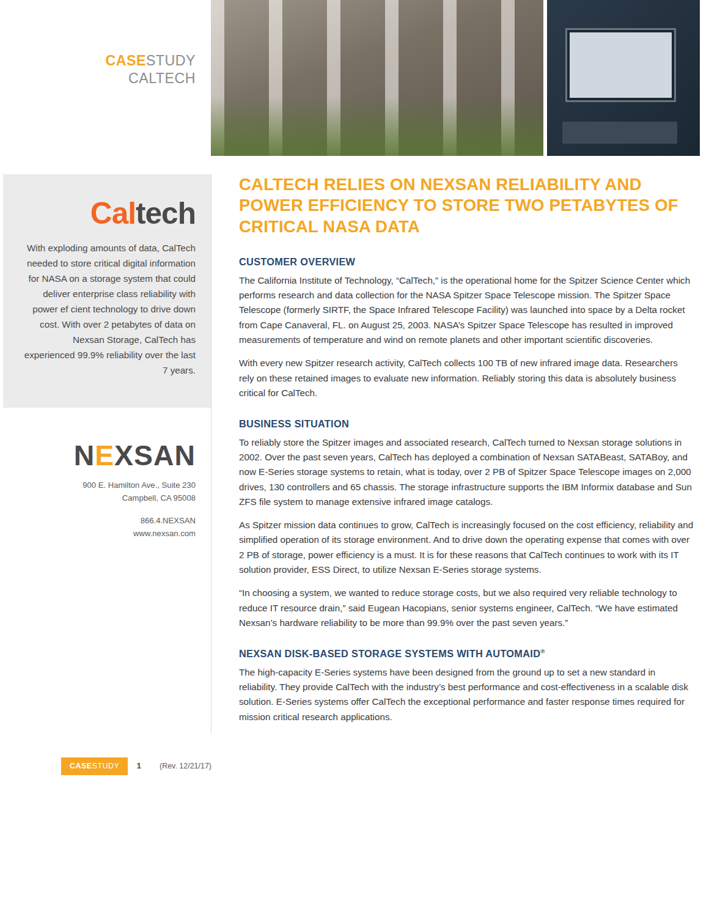CASE STUDY CALTECH
Cal tech
With exploding amounts of data, CalTech needed to store critical digital information for NASA on a storage system that could deliver enterprise class reliability with power ef cient technology to drive down cost. With over 2 petabytes of data on Nexsan Storage, CalTech has experienced 99.9% reliability over the last 7 years.
NEXSAN
900 E. Hamilton Ave., Suite 230
Campbell, CA 95008
866.4.NEXSAN
www.nexsan.com
CALTECH RELIES ON NEXSAN RELIABILITY AND POWER EFFICIENCY TO STORE TWO PETABYTES OF CRITICAL NASA DATA
CUSTOMER OVERVIEW
The California Institute of Technology, “CalTech,” is the operational home for the Spitzer Science Center which performs research and data collection for the NASA Spitzer Space Telescope mission. The Spitzer Space Telescope (formerly SIRTF, the Space Infrared Telescope Facility) was launched into space by a Delta rocket from Cape Canaveral, FL. on August 25, 2003. NASA’s Spitzer Space Telescope has resulted in improved measurements of temperature and wind on remote planets and other important scientific discoveries.
With every new Spitzer research activity, CalTech collects 100 TB of new infrared image data. Researchers rely on these retained images to evaluate new information. Reliably storing this data is absolutely business critical for CalTech.
BUSINESS SITUATION
To reliably store the Spitzer images and associated research, CalTech turned to Nexsan storage solutions in 2002. Over the past seven years, CalTech has deployed a combination of Nexsan SATABeast, SATABoy, and now E-Series storage systems to retain, what is today, over 2 PB of Spitzer Space Telescope images on 2,000 drives, 130 controllers and 65 chassis. The storage infrastructure supports the IBM Informix database and Sun ZFS file system to manage extensive infrared image catalogs.
As Spitzer mission data continues to grow, CalTech is increasingly focused on the cost efficiency, reliability and simplified operation of its storage environment. And to drive down the operating expense that comes with over 2 PB of storage, power efficiency is a must. It is for these reasons that CalTech continues to work with its IT solution provider, ESS Direct, to utilize Nexsan E-Series storage systems.
“In choosing a system, we wanted to reduce storage costs, but we also required very reliable technology to reduce IT resource drain,” said Eugean Hacopians, senior systems engineer, CalTech. “We have estimated Nexsan’s hardware reliability to be more than 99.9% over the past seven years.”
NEXSAN DISK-BASED STORAGE SYSTEMS WITH AUTOMAID®
The high-capacity E-Series systems have been designed from the ground up to set a new standard in reliability. They provide CalTech with the industry’s best performance and cost-effectiveness in a scalable disk solution. E-Series systems offer CalTech the exceptional performance and faster response times required for mission critical research applications.
CASE STUDY
1
(Rev. 12/21/17)